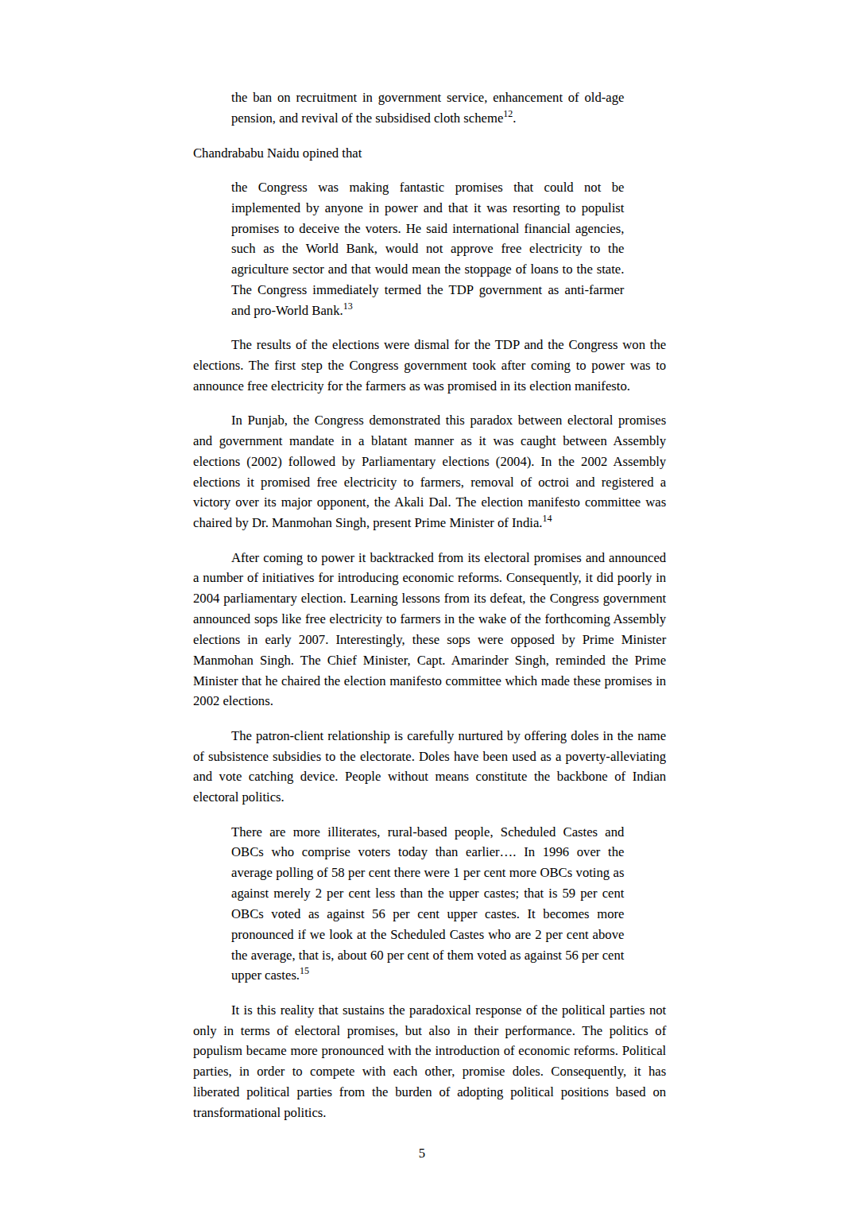the ban on recruitment in government service, enhancement of old-age pension, and revival of the subsidised cloth scheme12.
Chandrababu Naidu opined that
the Congress was making fantastic promises that could not be implemented by anyone in power and that it was resorting to populist promises to deceive the voters. He said international financial agencies, such as the World Bank, would not approve free electricity to the agriculture sector and that would mean the stoppage of loans to the state. The Congress immediately termed the TDP government as anti-farmer and pro-World Bank.13
The results of the elections were dismal for the TDP and the Congress won the elections. The first step the Congress government took after coming to power was to announce free electricity for the farmers as was promised in its election manifesto.
In Punjab, the Congress demonstrated this paradox between electoral promises and government mandate in a blatant manner as it was caught between Assembly elections (2002) followed by Parliamentary elections (2004). In the 2002 Assembly elections it promised free electricity to farmers, removal of octroi and registered a victory over its major opponent, the Akali Dal. The election manifesto committee was chaired by Dr. Manmohan Singh, present Prime Minister of India.14
After coming to power it backtracked from its electoral promises and announced a number of initiatives for introducing economic reforms. Consequently, it did poorly in 2004 parliamentary election. Learning lessons from its defeat, the Congress government announced sops like free electricity to farmers in the wake of the forthcoming Assembly elections in early 2007. Interestingly, these sops were opposed by Prime Minister Manmohan Singh. The Chief Minister, Capt. Amarinder Singh, reminded the Prime Minister that he chaired the election manifesto committee which made these promises in 2002 elections.
The patron-client relationship is carefully nurtured by offering doles in the name of subsistence subsidies to the electorate. Doles have been used as a poverty-alleviating and vote catching device. People without means constitute the backbone of Indian electoral politics.
There are more illiterates, rural-based people, Scheduled Castes and OBCs who comprise voters today than earlier…. In 1996 over the average polling of 58 per cent there were 1 per cent more OBCs voting as against merely 2 per cent less than the upper castes; that is 59 per cent OBCs voted as against 56 per cent upper castes. It becomes more pronounced if we look at the Scheduled Castes who are 2 per cent above the average, that is, about 60 per cent of them voted as against 56 per cent upper castes.15
It is this reality that sustains the paradoxical response of the political parties not only in terms of electoral promises, but also in their performance. The politics of populism became more pronounced with the introduction of economic reforms. Political parties, in order to compete with each other, promise doles. Consequently, it has liberated political parties from the burden of adopting political positions based on transformational politics.
5